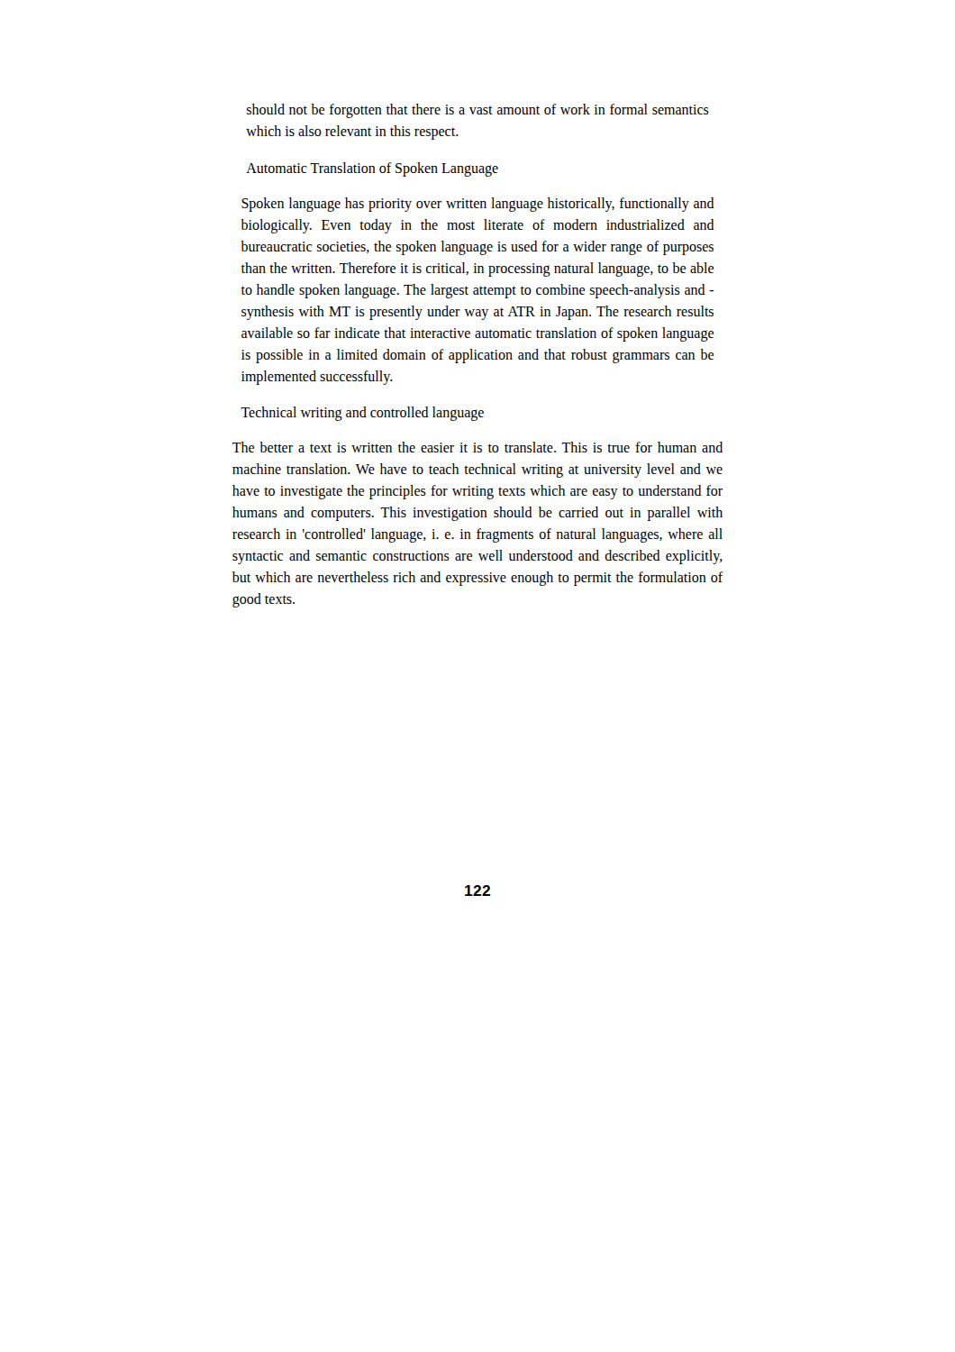should not be forgotten that there is a vast amount of work in formal semantics which is also relevant in this respect.
Automatic Translation of Spoken Language
Spoken language has priority over written language historically, functionally and biologically. Even today in the most literate of modern industrialized and bureaucratic societies, the spoken language is used for a wider range of purposes than the written. Therefore it is critical, in processing natural language, to be able to handle spoken language. The largest attempt to combine speech-analysis and -synthesis with MT is presently under way at ATR in Japan. The research results available so far indicate that interactive automatic translation of spoken language is possible in a limited domain of application and that robust grammars can be implemented successfully.
Technical writing and controlled language
The better a text is written the easier it is to translate. This is true for human and machine translation. We have to teach technical writing at university level and we have to investigate the principles for writing texts which are easy to understand for humans and computers. This investigation should be carried out in parallel with research in 'controlled' language, i. e. in fragments of natural languages, where all syntactic and semantic constructions are well understood and described explicitly, but which are nevertheless rich and expressive enough to permit the formulation of good texts.
122